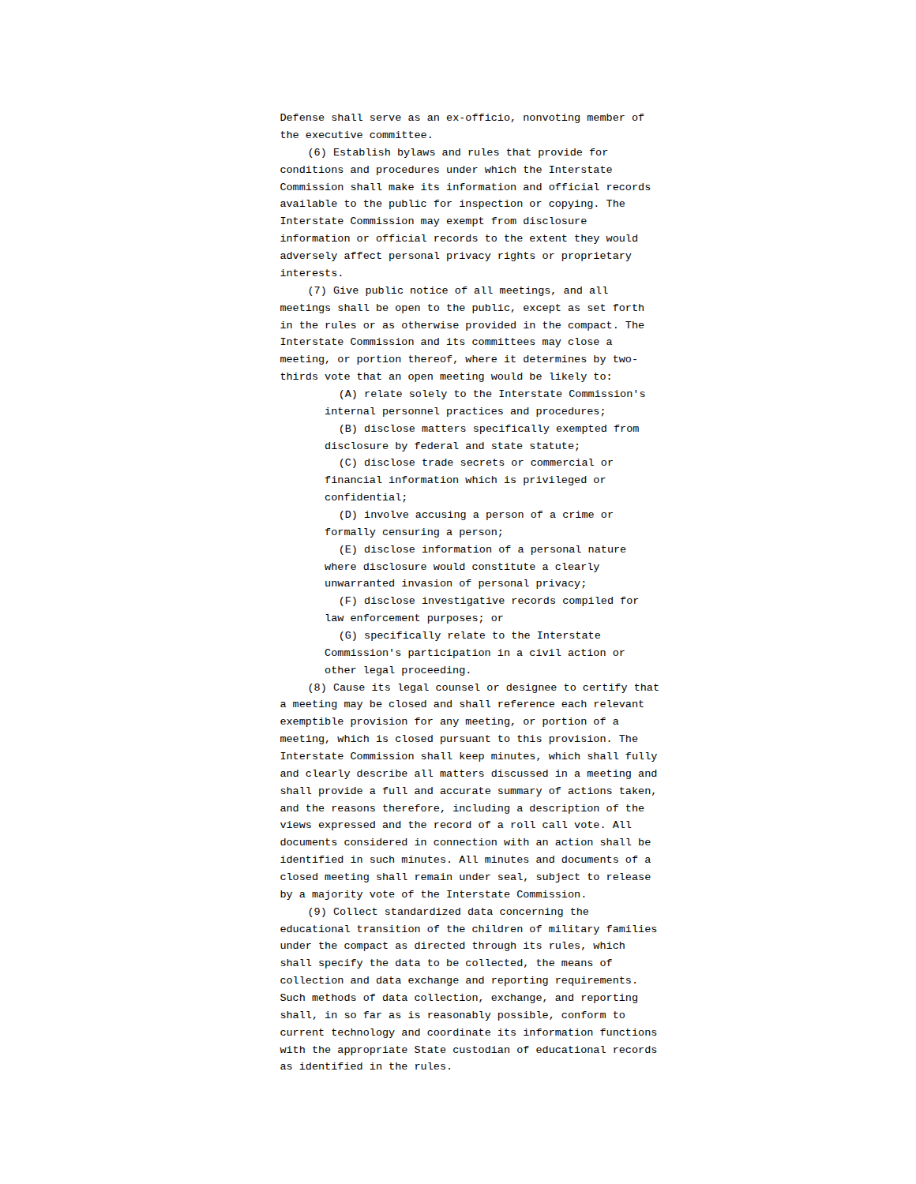Defense shall serve as an ex-officio, nonvoting member of the executive committee.
(6) Establish bylaws and rules that provide for conditions and procedures under which the Interstate Commission shall make its information and official records available to the public for inspection or copying. The Interstate Commission may exempt from disclosure information or official records to the extent they would adversely affect personal privacy rights or proprietary interests.
(7) Give public notice of all meetings, and all meetings shall be open to the public, except as set forth in the rules or as otherwise provided in the compact. The Interstate Commission and its committees may close a meeting, or portion thereof, where it determines by two-thirds vote that an open meeting would be likely to:
(A) relate solely to the Interstate Commission's internal personnel practices and procedures;
(B) disclose matters specifically exempted from disclosure by federal and state statute;
(C) disclose trade secrets or commercial or financial information which is privileged or confidential;
(D) involve accusing a person of a crime or formally censuring a person;
(E) disclose information of a personal nature where disclosure would constitute a clearly unwarranted invasion of personal privacy;
(F) disclose investigative records compiled for law enforcement purposes; or
(G) specifically relate to the Interstate Commission's participation in a civil action or other legal proceeding.
(8) Cause its legal counsel or designee to certify that a meeting may be closed and shall reference each relevant exemptible provision for any meeting, or portion of a meeting, which is closed pursuant to this provision. The Interstate Commission shall keep minutes, which shall fully and clearly describe all matters discussed in a meeting and shall provide a full and accurate summary of actions taken, and the reasons therefore, including a description of the views expressed and the record of a roll call vote. All documents considered in connection with an action shall be identified in such minutes. All minutes and documents of a closed meeting shall remain under seal, subject to release by a majority vote of the Interstate Commission.
(9) Collect standardized data concerning the educational transition of the children of military families under the compact as directed through its rules, which shall specify the data to be collected, the means of collection and data exchange and reporting requirements. Such methods of data collection, exchange, and reporting shall, in so far as is reasonably possible, conform to current technology and coordinate its information functions with the appropriate State custodian of educational records as identified in the rules.